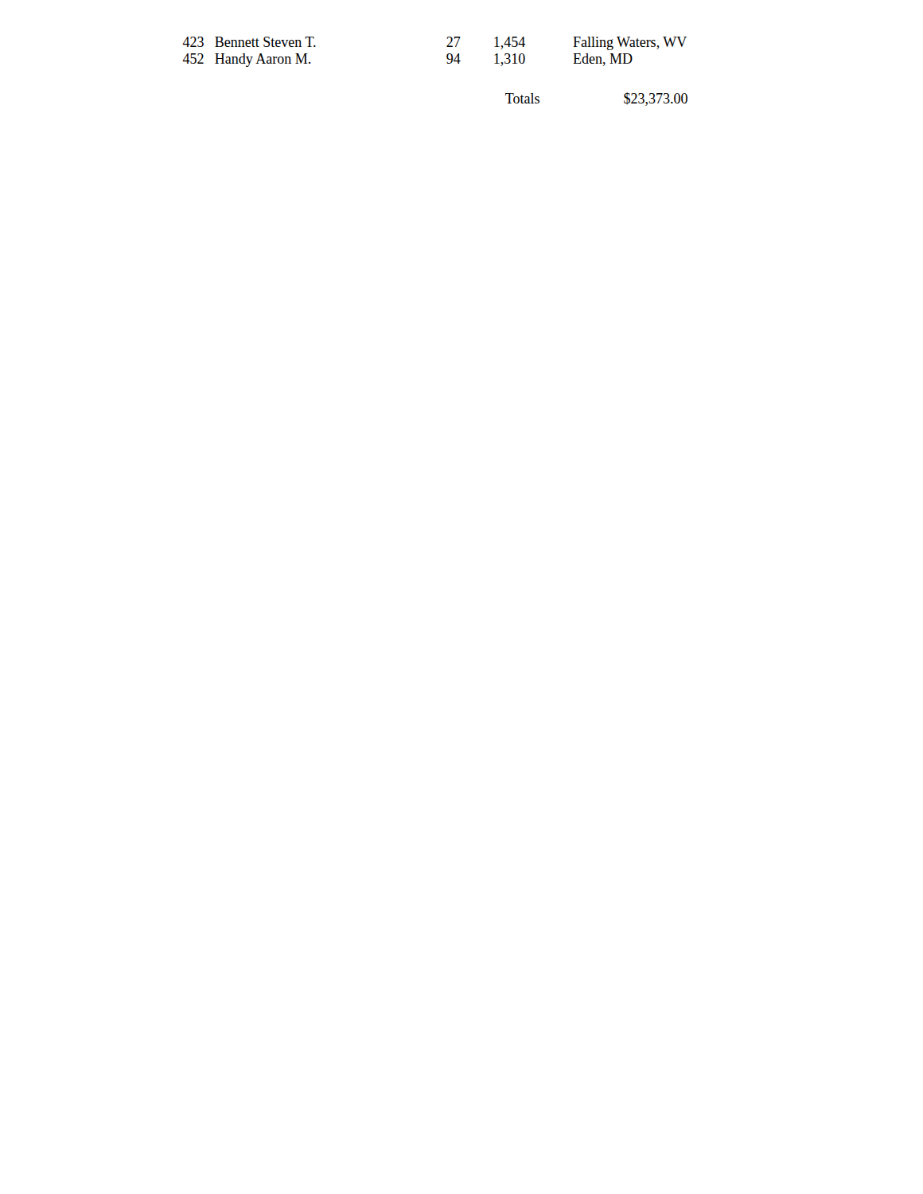| 423 | Bennett Steven T. | 27 | 1,454 | Falling Waters, WV |
| 452 | Handy Aaron M. | 94 | 1,310 | Eden, MD |
Totals
$23,373.00